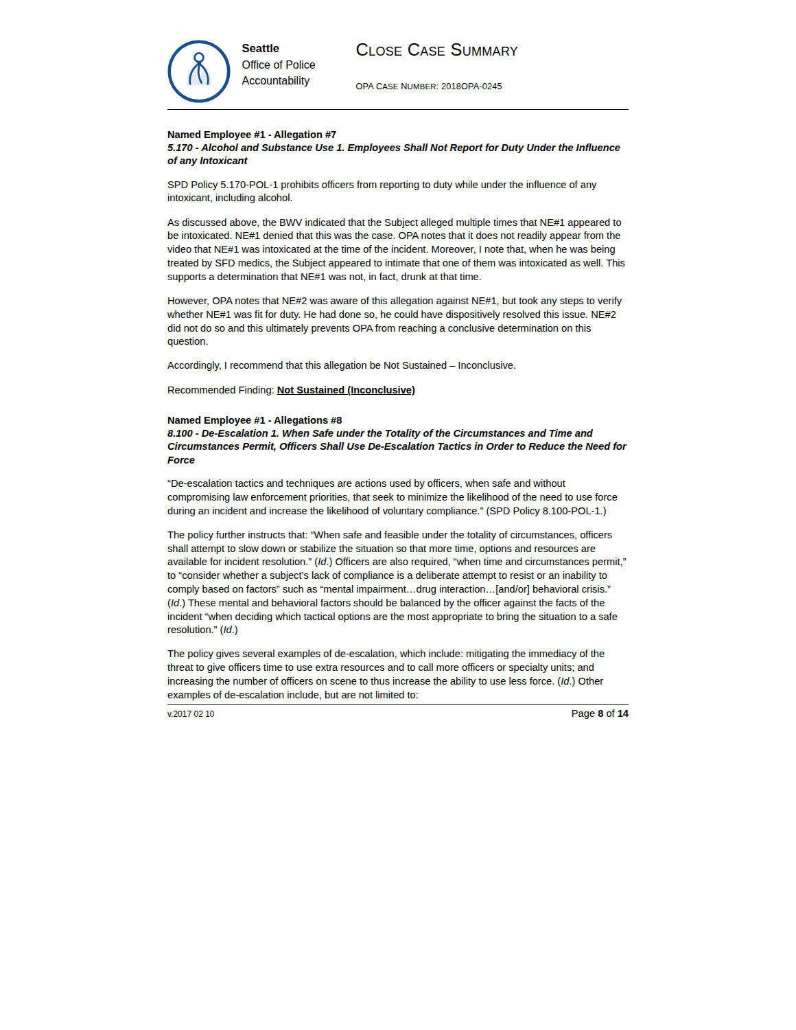Seattle
Office of Police
Accountability
Close Case Summary
OPA CASE NUMBER: 2018OPA-0245
Named Employee #1 - Allegation #7
5.170 - Alcohol and Substance Use 1. Employees Shall Not Report for Duty Under the Influence of any Intoxicant
SPD Policy 5.170-POL-1 prohibits officers from reporting to duty while under the influence of any intoxicant, including alcohol.
As discussed above, the BWV indicated that the Subject alleged multiple times that NE#1 appeared to be intoxicated. NE#1 denied that this was the case. OPA notes that it does not readily appear from the video that NE#1 was intoxicated at the time of the incident. Moreover, I note that, when he was being treated by SFD medics, the Subject appeared to intimate that one of them was intoxicated as well. This supports a determination that NE#1 was not, in fact, drunk at that time.
However, OPA notes that NE#2 was aware of this allegation against NE#1, but took any steps to verify whether NE#1 was fit for duty. He had done so, he could have dispositively resolved this issue. NE#2 did not do so and this ultimately prevents OPA from reaching a conclusive determination on this question.
Accordingly, I recommend that this allegation be Not Sustained – Inconclusive.
Recommended Finding: Not Sustained (Inconclusive)
Named Employee #1 - Allegations #8
8.100 - De-Escalation 1. When Safe under the Totality of the Circumstances and Time and Circumstances Permit, Officers Shall Use De-Escalation Tactics in Order to Reduce the Need for Force
“De-escalation tactics and techniques are actions used by officers, when safe and without compromising law enforcement priorities, that seek to minimize the likelihood of the need to use force during an incident and increase the likelihood of voluntary compliance.” (SPD Policy 8.100-POL-1.)
The policy further instructs that: “When safe and feasible under the totality of circumstances, officers shall attempt to slow down or stabilize the situation so that more time, options and resources are available for incident resolution.” (Id.) Officers are also required, “when time and circumstances permit,” to “consider whether a subject’s lack of compliance is a deliberate attempt to resist or an inability to comply based on factors” such as “mental impairment…drug interaction…[and/or] behavioral crisis.” (Id.) These mental and behavioral factors should be balanced by the officer against the facts of the incident “when deciding which tactical options are the most appropriate to bring the situation to a safe resolution.” (Id.)
The policy gives several examples of de-escalation, which include: mitigating the immediacy of the threat to give officers time to use extra resources and to call more officers or specialty units; and increasing the number of officers on scene to thus increase the ability to use less force. (Id.) Other examples of de-escalation include, but are not limited to:
v.2017 02 10 Page 8 of 14